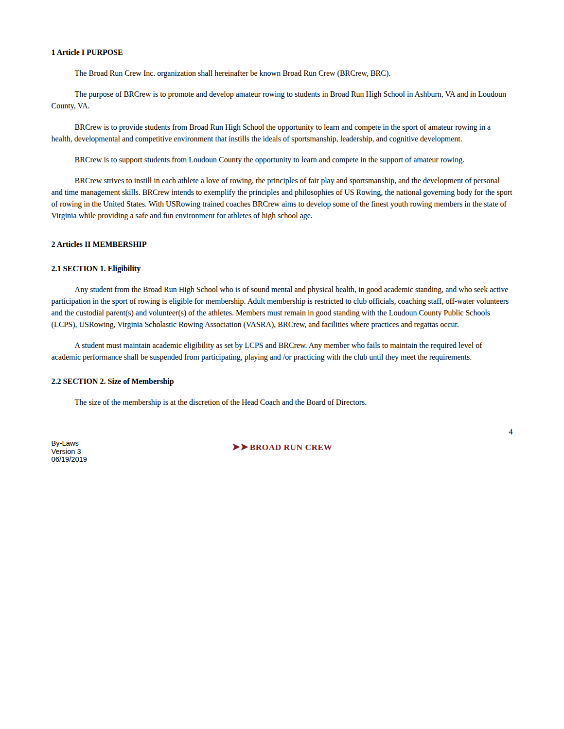1 Article I PURPOSE
The Broad Run Crew Inc. organization shall hereinafter be known Broad Run Crew (BRCrew, BRC).
The purpose of BRCrew is to promote and develop amateur rowing to students in Broad Run High School in Ashburn, VA and in Loudoun County, VA.
BRCrew is to provide students from Broad Run High School the opportunity to learn and compete in the sport of amateur rowing in a health, developmental and competitive environment that instills the ideals of sportsmanship, leadership, and cognitive development.
BRCrew is to support students from Loudoun County the opportunity to learn and compete in the support of amateur rowing.
BRCrew strives to instill in each athlete a love of rowing, the principles of fair play and sportsmanship, and the development of personal and time management skills. BRCrew intends to exemplify the principles and philosophies of US Rowing, the national governing body for the sport of rowing in the United States. With USRowing trained coaches BRCrew aims to develop some of the finest youth rowing members in the state of Virginia while providing a safe and fun environment for athletes of high school age.
2 Articles II MEMBERSHIP
2.1 SECTION 1. Eligibility
Any student from the Broad Run High School who is of sound mental and physical health, in good academic standing, and who seek active participation in the sport of rowing is eligible for membership. Adult membership is restricted to club officials, coaching staff, off-water volunteers and the custodial parent(s) and volunteer(s) of the athletes. Members must remain in good standing with the Loudoun County Public Schools (LCPS), USRowing, Virginia Scholastic Rowing Association (VASRA), BRCrew, and facilities where practices and regattas occur.
A student must maintain academic eligibility as set by LCPS and BRCrew. Any member who fails to maintain the required level of academic performance shall be suspended from participating, playing and /or practicing with the club until they meet the requirements.
2.2 SECTION 2. Size of Membership
The size of the membership is at the discretion of the Head Coach and the Board of Directors.
4
| By-Laws Version 3 06/19/2019 | ➤➤ BROAD RUN CREW | |